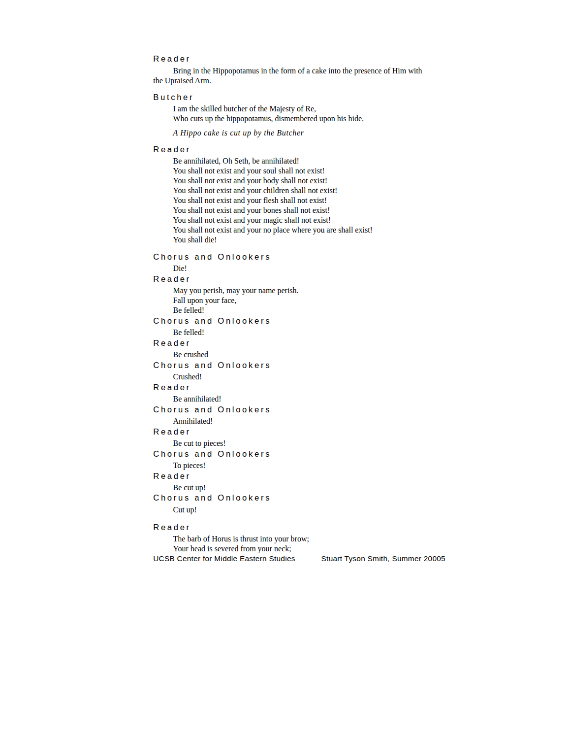Reader
Bring in the Hippopotamus in the form of a cake into the presence of Him with the Upraised Arm.
Butcher
I am the skilled butcher of the Majesty of Re,
Who cuts up the hippopotamus, dismembered upon his hide.
A Hippo cake is cut up by the Butcher
Reader
Be annihilated, Oh Seth, be annihilated!
You shall not exist and your soul shall not exist!
You shall not exist and your body shall not exist!
You shall not exist and your children shall not exist!
You shall not exist and your flesh shall not exist!
You shall not exist and your bones shall not exist!
You shall not exist and your magic shall not exist!
You shall not exist and your no place where you are shall exist!
You shall die!
Chorus and Onlookers
Die!
Reader
May you perish, may your name perish.
Fall upon your face,
Be felled!
Chorus and Onlookers
Be felled!
Reader
Be crushed
Chorus and Onlookers
Crushed!
Reader
Be annihilated!
Chorus and Onlookers
Annihilated!
Reader
Be cut to pieces!
Chorus and Onlookers
To pieces!
Reader
Be cut up!
Chorus and Onlookers
Cut up!
Reader
The barb of Horus is thrust into your brow;
Your head is severed from your neck;
UCSB Center for Middle Eastern Studies Stuart Tyson Smith, Summer 2000 5